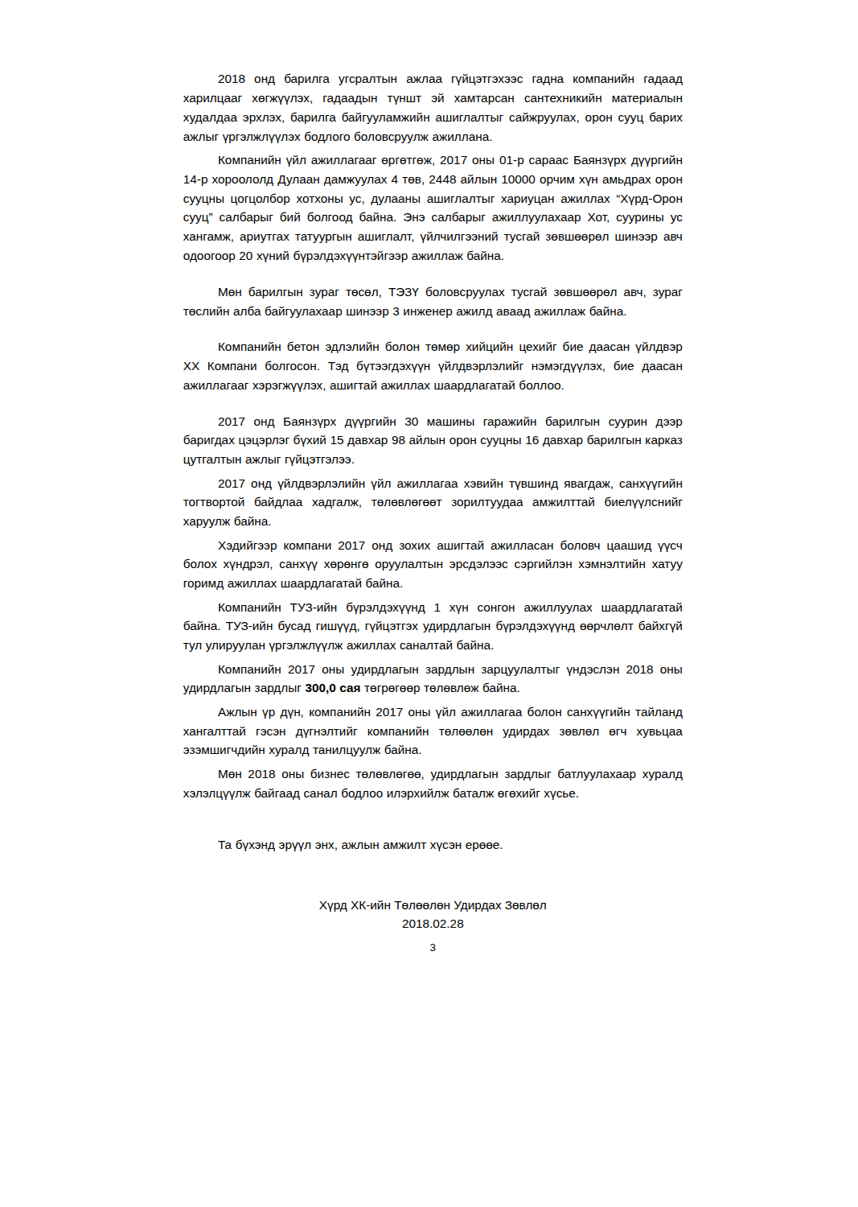2018 онд барилга угсралтын ажлаа гүйцэтгэхээс гадна компанийн гадаад харилцааг хөгжүүлэх, гадаадын түншт эй хамтарсан сантехникийн материалын худалдаа эрхлэх, барилга байгууламжийн ашиглалтыг сайжруулах, орон сууц барих ажлыг үргэлжлүүлэх бодлого боловсруулж ажиллана.
Компанийн үйл ажиллагааг өргөтгөж, 2017 оны 01-р сараас Баянзүрх дүүргийн 14-р хороололд Дулаан дамжуулах 4 төв, 2448 айлын 10000 орчим хүн амьдрах орон сууцны цогцолбор хотхоны ус, дулааны ашиглалтыг хариуцан ажиллах “Хүрд-Орон сууц” салбарыг бий болгоод байна. Энэ салбарыг ажиллуулахаар Хот, суурины ус хангамж, ариутгах татуургын ашиглалт, үйлчилгээний тусгай зөвшөөрөл шинээр авч одоогоор 20 хүний бүрэлдэхүүнтэйгээр ажиллаж байна.
Мөн барилгын зураг төсөл, ТЭЗҮ боловсруулах тусгай зөвшөөрөл авч, зураг төслийн алба байгуулахаар шинээр 3 инженер ажилд аваад ажиллаж байна.
Компанийн бетон эдлэлийн болон төмөр хийцийн цехийг бие даасан үйлдвэр ХХ Компани болгосон. Тэд бүтээгдэхүүн үйлдвэрлэлийг нэмэгдүүлэх, бие даасан ажиллагааг хэрэгжүүлэх, ашигтай ажиллах шаардлагатай боллоо.
2017 онд Баянзүрх дүүргийн 30 машины гаражийн барилгын суурин дээр баригдах цэцэрлэг бүхий 15 давхар 98 айлын орон сууцны 16 давхар барилгын карказ цутгалтын ажлыг гүйцэтгэлээ.
2017 онд үйлдвэрлэлийн үйл ажиллагаа хэвийн түвшинд явагдаж, санхүүгийн тогтвортой байдлаа хадгалж, төлөвлөгөөт зорилтуудаа амжилттай биелүүлснийг харуулж байна.
Хэдийгээр компани 2017 онд зохих ашигтай ажилласан боловч цаашид үүсч болох хүндрэл, санхүү хөрөнгө оруулалтын эрсдэлээс сэргийлэн хэмнэлтийн хатуу горимд ажиллах шаардлагатай байна.
Компанийн ТУЗ-ийн бүрэлдэхүүнд 1 хүн сонгон ажиллуулах шаардлагатай байна. ТУЗ-ийн бусад гишүүд, гүйцэтгэх удирдлагын бүрэлдэхүүнд өөрчлөлт байхгүй тул улируулан үргэлжлүүлж ажиллах саналтай байна.
Компанийн 2017 оны удирдлагын зардлын зарцуулалтыг үндэслэн 2018 оны удирдлагын зардлыг 300,0 сая төгрөгөөр төлөвлөж байна.
Ажлын үр дүн, компанийн 2017 оны үйл ажиллагаа болон санхүүгийн тайланд хангалттай гэсэн дүгнэлтийг компанийн төлөөлөн удирдах зөвлөл өгч хувьцаа эзэмшигчдийн хуралд танилцуулж байна.
Мөн 2018 оны бизнес төлөвлөгөө, удирдлагын зардлыг батлуулахаар хуралд хэлэлцүүлж байгаад санал бодлоо илэрхийлж баталж өгөхийг хүсье.
Та бүхэнд эрүүл энх, ажлын амжилт хүсэн ерөөе.
Хүрд ХК-ийн Төлөөлөн Удирдах Зөвлөл
2018.02.28
3